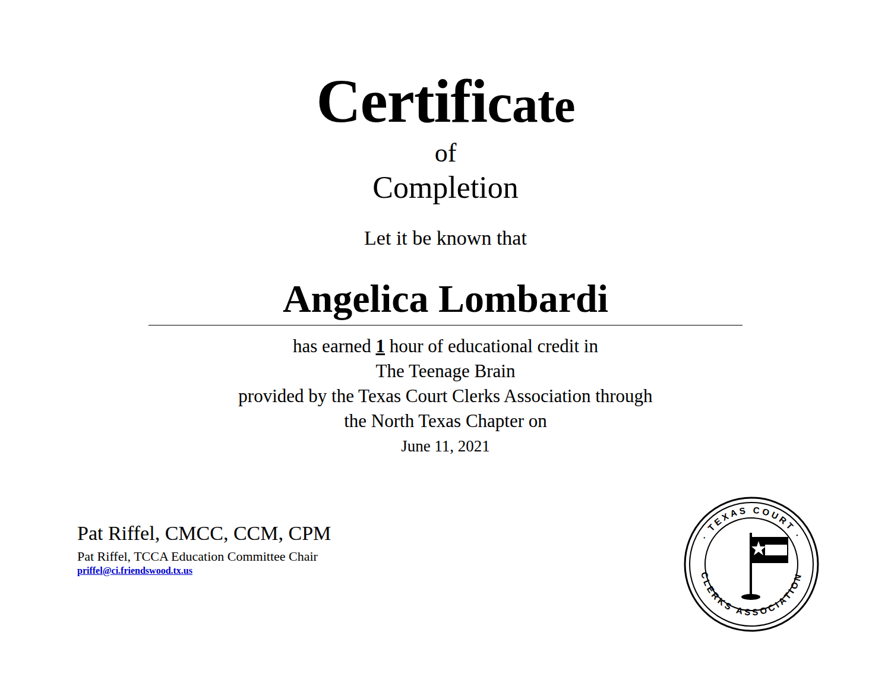Certificate
of
Completion
Let it be known that
Angelica Lombardi
has earned 1 hour of educational credit in
The Teenage Brain
provided by the Texas Court Clerks Association through
the North Texas Chapter on
June 11, 2021
Pat Riffel, CMCC, CCM, CPM
Pat Riffel, TCCA Education Committee Chair
priffel@ci.friendswood.tx.us
Texas Court Clerks Association seal · TEXAS COURT · CLERKS ASSOCIATION